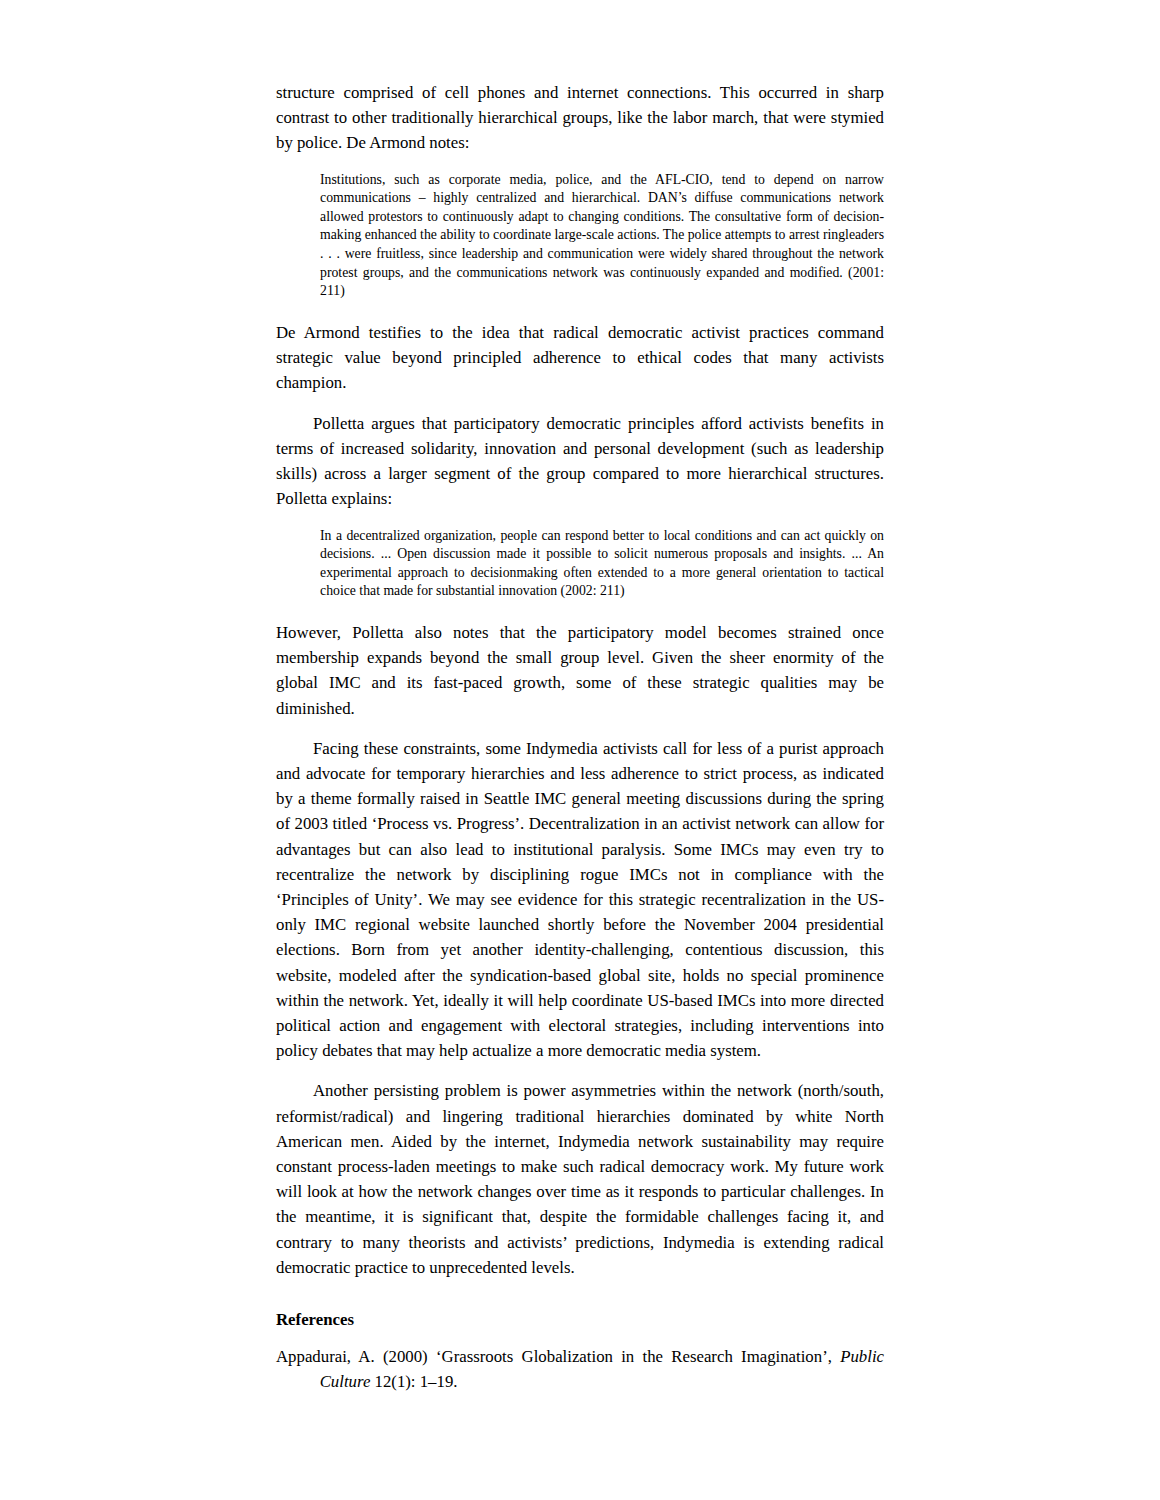structure comprised of cell phones and internet connections. This occurred in sharp contrast to other traditionally hierarchical groups, like the labor march, that were stymied by police. De Armond notes:
Institutions, such as corporate media, police, and the AFL-CIO, tend to depend on narrow communications – highly centralized and hierarchical. DAN’s diffuse communications network allowed protestors to continuously adapt to changing conditions. The consultative form of decision-making enhanced the ability to coordinate large-scale actions. The police attempts to arrest ringleaders . . . were fruitless, since leadership and communication were widely shared throughout the network protest groups, and the communications network was continuously expanded and modified. (2001: 211)
De Armond testifies to the idea that radical democratic activist practices command strategic value beyond principled adherence to ethical codes that many activists champion.
Polletta argues that participatory democratic principles afford activists benefits in terms of increased solidarity, innovation and personal development (such as leadership skills) across a larger segment of the group compared to more hierarchical structures. Polletta explains:
In a decentralized organization, people can respond better to local conditions and can act quickly on decisions. ... Open discussion made it possible to solicit numerous proposals and insights. ... An experimental approach to decisionmaking often extended to a more general orientation to tactical choice that made for substantial innovation (2002: 211)
However, Polletta also notes that the participatory model becomes strained once membership expands beyond the small group level. Given the sheer enormity of the global IMC and its fast-paced growth, some of these strategic qualities may be diminished.
Facing these constraints, some Indymedia activists call for less of a purist approach and advocate for temporary hierarchies and less adherence to strict process, as indicated by a theme formally raised in Seattle IMC general meeting discussions during the spring of 2003 titled ‘Process vs. Progress’. Decentralization in an activist network can allow for advantages but can also lead to institutional paralysis. Some IMCs may even try to recentralize the network by disciplining rogue IMCs not in compliance with the ‘Principles of Unity’. We may see evidence for this strategic recentralization in the US-only IMC regional website launched shortly before the November 2004 presidential elections. Born from yet another identity-challenging, contentious discussion, this website, modeled after the syndication-based global site, holds no special prominence within the network. Yet, ideally it will help coordinate US-based IMCs into more directed political action and engagement with electoral strategies, including interventions into policy debates that may help actualize a more democratic media system.
Another persisting problem is power asymmetries within the network (north/south, reformist/radical) and lingering traditional hierarchies dominated by white North American men. Aided by the internet, Indymedia network sustainability may require constant process-laden meetings to make such radical democracy work. My future work will look at how the network changes over time as it responds to particular challenges. In the meantime, it is significant that, despite the formidable challenges facing it, and contrary to many theorists and activists’ predictions, Indymedia is extending radical democratic practice to unprecedented levels.
References
Appadurai, A. (2000) ‘Grassroots Globalization in the Research Imagination’, Public Culture 12(1): 1–19.